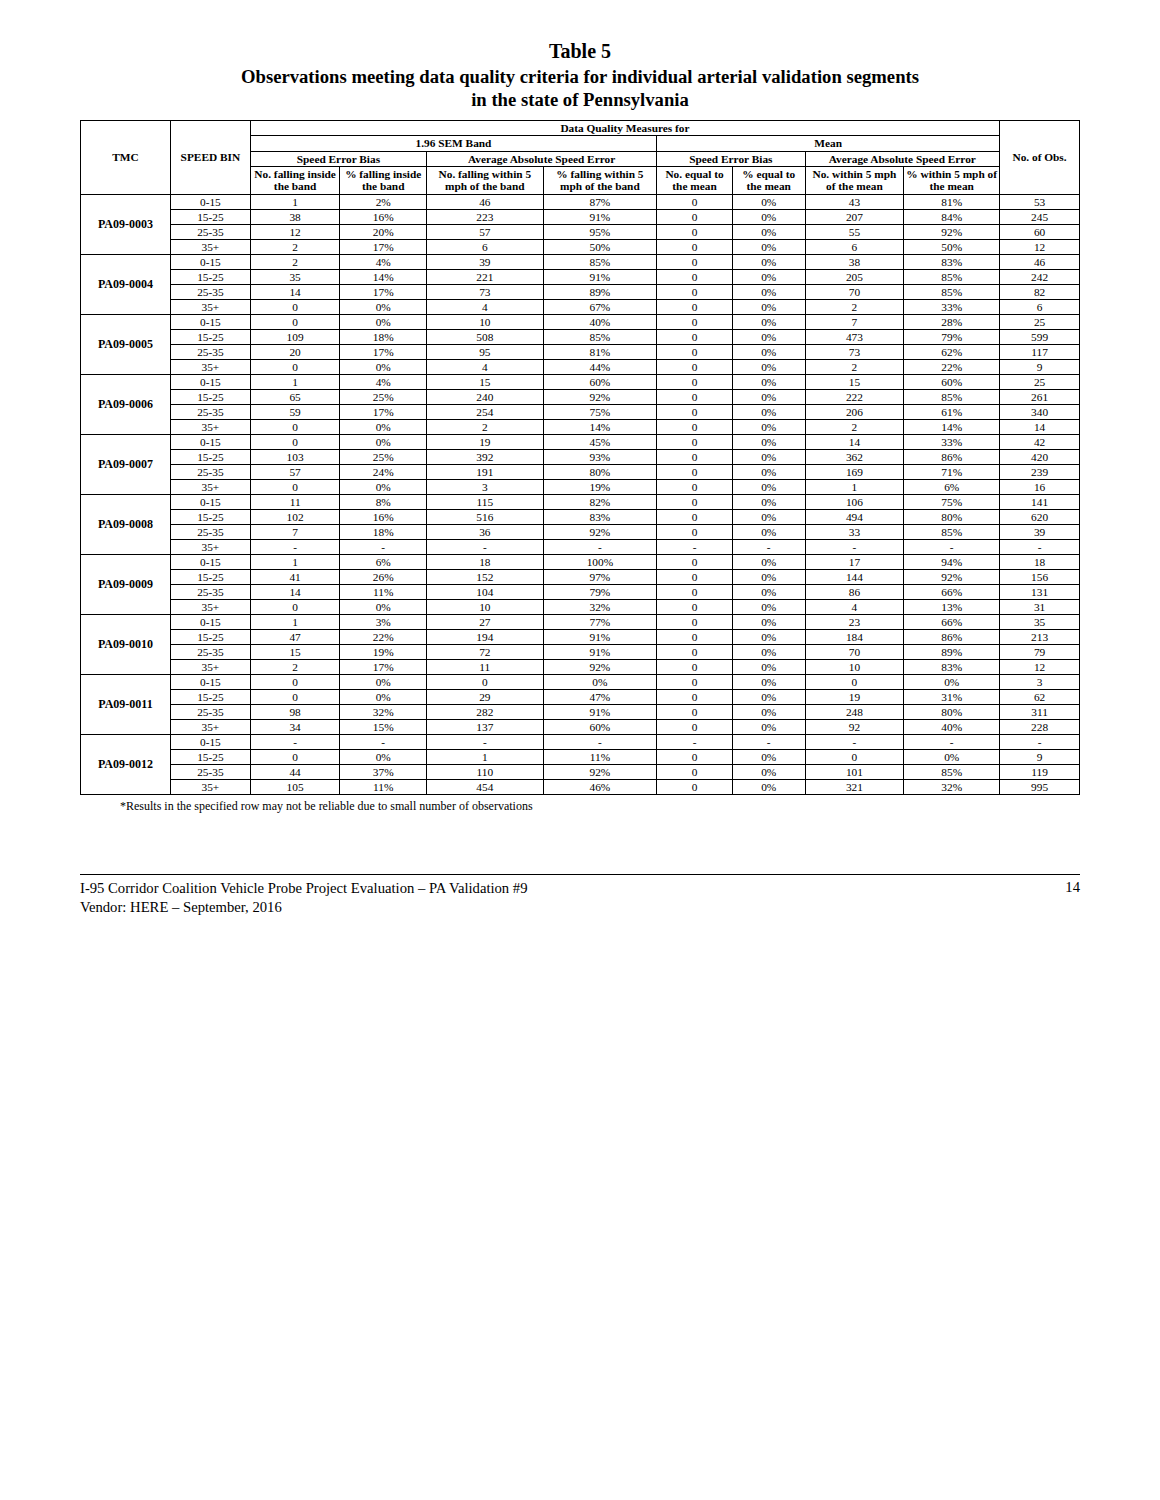Table 5
Observations meeting data quality criteria for individual arterial validation segments
in the state of Pennsylvania
| TMC | SPEED BIN | Data Quality Measures for | No. of Obs. |
| --- | --- | --- | --- |
| 1.96 SEM Band | Mean |
| Speed Error Bias | Average Absolute Speed Error | Speed Error Bias | Average Absolute Speed Error |
| No. falling inside the band | % falling inside the band | No. falling within 5 mph of the band | % falling within 5 mph of the band | No. equal to the mean | % equal to the mean | No. within 5 mph of the mean | % within 5 mph of the mean |
| PA09-0003 | 0-15 | 1 | 2% | 46 | 87% | 0 | 0% | 43 | 81% | 53 |
| 15-25 | 38 | 16% | 223 | 91% | 0 | 0% | 207 | 84% | 245 |
| 25-35 | 12 | 20% | 57 | 95% | 0 | 0% | 55 | 92% | 60 |
| 35+ | 2 | 17% | 6 | 50% | 0 | 0% | 6 | 50% | 12 |
| PA09-0004 | 0-15 | 2 | 4% | 39 | 85% | 0 | 0% | 38 | 83% | 46 |
| 15-25 | 35 | 14% | 221 | 91% | 0 | 0% | 205 | 85% | 242 |
| 25-35 | 14 | 17% | 73 | 89% | 0 | 0% | 70 | 85% | 82 |
| 35+ | 0 | 0% | 4 | 67% | 0 | 0% | 2 | 33% | 6 |
| PA09-0005 | 0-15 | 0 | 0% | 10 | 40% | 0 | 0% | 7 | 28% | 25 |
| 15-25 | 109 | 18% | 508 | 85% | 0 | 0% | 473 | 79% | 599 |
| 25-35 | 20 | 17% | 95 | 81% | 0 | 0% | 73 | 62% | 117 |
| 35+ | 0 | 0% | 4 | 44% | 0 | 0% | 2 | 22% | 9 |
| PA09-0006 | 0-15 | 1 | 4% | 15 | 60% | 0 | 0% | 15 | 60% | 25 |
| 15-25 | 65 | 25% | 240 | 92% | 0 | 0% | 222 | 85% | 261 |
| 25-35 | 59 | 17% | 254 | 75% | 0 | 0% | 206 | 61% | 340 |
| 35+ | 0 | 0% | 2 | 14% | 0 | 0% | 2 | 14% | 14 |
| PA09-0007 | 0-15 | 0 | 0% | 19 | 45% | 0 | 0% | 14 | 33% | 42 |
| 15-25 | 103 | 25% | 392 | 93% | 0 | 0% | 362 | 86% | 420 |
| 25-35 | 57 | 24% | 191 | 80% | 0 | 0% | 169 | 71% | 239 |
| 35+ | 0 | 0% | 3 | 19% | 0 | 0% | 1 | 6% | 16 |
| PA09-0008 | 0-15 | 11 | 8% | 115 | 82% | 0 | 0% | 106 | 75% | 141 |
| 15-25 | 102 | 16% | 516 | 83% | 0 | 0% | 494 | 80% | 620 |
| 25-35 | 7 | 18% | 36 | 92% | 0 | 0% | 33 | 85% | 39 |
| 35+ | - | - | - | - | - | - | - | - | - |
| PA09-0009 | 0-15 | 1 | 6% | 18 | 100% | 0 | 0% | 17 | 94% | 18 |
| 15-25 | 41 | 26% | 152 | 97% | 0 | 0% | 144 | 92% | 156 |
| 25-35 | 14 | 11% | 104 | 79% | 0 | 0% | 86 | 66% | 131 |
| 35+ | 0 | 0% | 10 | 32% | 0 | 0% | 4 | 13% | 31 |
| PA09-0010 | 0-15 | 1 | 3% | 27 | 77% | 0 | 0% | 23 | 66% | 35 |
| 15-25 | 47 | 22% | 194 | 91% | 0 | 0% | 184 | 86% | 213 |
| 25-35 | 15 | 19% | 72 | 91% | 0 | 0% | 70 | 89% | 79 |
| 35+ | 2 | 17% | 11 | 92% | 0 | 0% | 10 | 83% | 12 |
| PA09-0011 | 0-15 | 0 | 0% | 0 | 0% | 0 | 0% | 0 | 0% | 3 |
| 15-25 | 0 | 0% | 29 | 47% | 0 | 0% | 19 | 31% | 62 |
| 25-35 | 98 | 32% | 282 | 91% | 0 | 0% | 248 | 80% | 311 |
| 35+ | 34 | 15% | 137 | 60% | 0 | 0% | 92 | 40% | 228 |
| PA09-0012 | 0-15 | - | - | - | - | - | - | - | - | - |
| 15-25 | 0 | 0% | 1 | 11% | 0 | 0% | 0 | 0% | 9 |
| 25-35 | 44 | 37% | 110 | 92% | 0 | 0% | 101 | 85% | 119 |
| 35+ | 105 | 11% | 454 | 46% | 0 | 0% | 321 | 32% | 995 |
*Results in the specified row may not be reliable due to small number of observations
I-95 Corridor Coalition Vehicle Probe Project Evaluation – PA Validation #9
Vendor: HERE – September, 2016
14